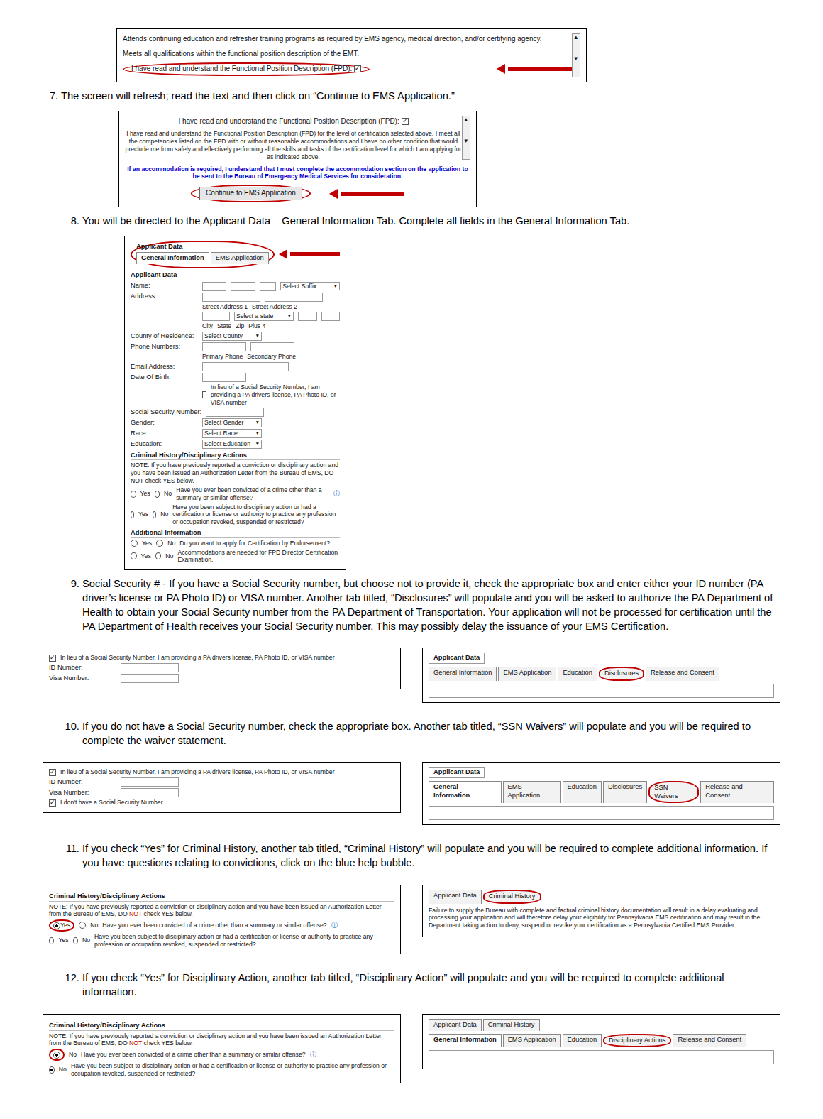▲
▼
Attends continuing education and refresher training programs as required by EMS agency, medical direction, and/or certifying agency.
Meets all qualifications within the functional position description of the EMT.
I have read and understand the Functional Position Description (FPD):
The screen will refresh; read the text and then click on “Continue to EMS Application.”
▲
▼
I have read and understand the Functional Position Description (FPD):
I have read and understand the Functional Position Description (FPD) for the level of certification selected above. I meet all the competencies listed on the FPD with or without reasonable accommodations and I have no other condition that would preclude me from safely and effectively performing all the skills and tasks of the certification level for which I am applying for as indicated above.
If an accommodation is required, I understand that I must complete the accommodation section on the application to be sent to the Bureau of Emergency Medical Services for consideration.
Continue to EMS Application
You will be directed to the Applicant Data – General Information Tab. Complete all fields in the General Information Tab.
Applicant Data
General Information EMS Application
Applicant Data
Name: Select Suffix
Address:
Street Address 1 Street Address 2
Select a state
City State Zip Plus 4
County of Residence: Select County
Phone Numbers:
Primary Phone Secondary Phone
Email Address:
Date Of Birth:
In lieu of a Social Security Number, I am providing a PA drivers license, PA Photo ID, or VISA number
Social Security Number:
Gender: Select Gender
Race: Select Race
Education: Select Education
Criminal History/Disciplinary Actions
NOTE: If you have previously reported a conviction or disciplinary action and you have been issued an Authorization Letter from the Bureau of EMS, DO NOT check YES below.
Yes No Have you ever been convicted of a crime other than a summary or similar offense?ⓘ
Yes No Have you been subject to disciplinary action or had a certification or license or authority to practice any profession or occupation revoked, suspended or restricted?
Additional Information
Yes No Do you want to apply for Certification by Endorsement?
Yes No Accommodations are needed for FPD Director Certification Examination.
Social Security # - If you have a Social Security number, but choose not to provide it, check the appropriate box and enter either your ID number (PA driver’s license or PA Photo ID) or VISA number. Another tab titled, “Disclosures” will populate and you will be asked to authorize the PA Department of Health to obtain your Social Security number from the PA Department of Transportation. Your application will not be processed for certification until the PA Department of Health receives your Social Security number. This may possibly delay the issuance of your EMS Certification.
In lieu of a Social Security Number, I am providing a PA drivers license, PA Photo ID, or VISA number
ID Number:
Visa Number:
Applicant Data
General Information EMS Application Education Disclosures Release and Consent
If you do not have a Social Security number, check the appropriate box. Another tab titled, “SSN Waivers” will populate and you will be required to complete the waiver statement.
In lieu of a Social Security Number, I am providing a PA drivers license, PA Photo ID, or VISA number
ID Number:
Visa Number:
I don't have a Social Security Number
Applicant Data
General Information EMS Application Education Disclosures SSN Waivers Release and Consent
If you check “Yes” for Criminal History, another tab titled, “Criminal History” will populate and you will be required to complete additional information. If you have questions relating to convictions, click on the blue help bubble.
Criminal History/Disciplinary Actions
NOTE: If you have previously reported a conviction or disciplinary action and you have been issued an Authorization Letter from the Bureau of EMS, DO NOT check YES below.
Yes No Have you ever been convicted of a crime other than a summary or similar offense?ⓘ
Yes No Have you been subject to disciplinary action or had a certification or license or authority to practice any profession or occupation revoked, suspended or restricted?
Applicant Data Criminal History
Failure to supply the Bureau with complete and factual criminal history documentation will result in a delay evaluating and processing your application and will therefore delay your eligibility for Pennsylvania EMS certification and may result in the Department taking action to deny, suspend or revoke your certification as a Pennsylvania Certified EMS Provider.
If you check “Yes” for Disciplinary Action, another tab titled, “Disciplinary Action” will populate and you will be required to complete additional information.
Criminal History/Disciplinary Actions
NOTE: If you have previously reported a conviction or disciplinary action and you have been issued an Authorization Letter from the Bureau of EMS, DO NOT check YES below.
No Have you ever been convicted of a crime other than a summary or similar offense?ⓘ
No Have you been subject to disciplinary action or had a certification or license or authority to practice any profession or occupation revoked, suspended or restricted?
Applicant Data Criminal History
General Information EMS Application Education Disciplinary Actions Release and Consent